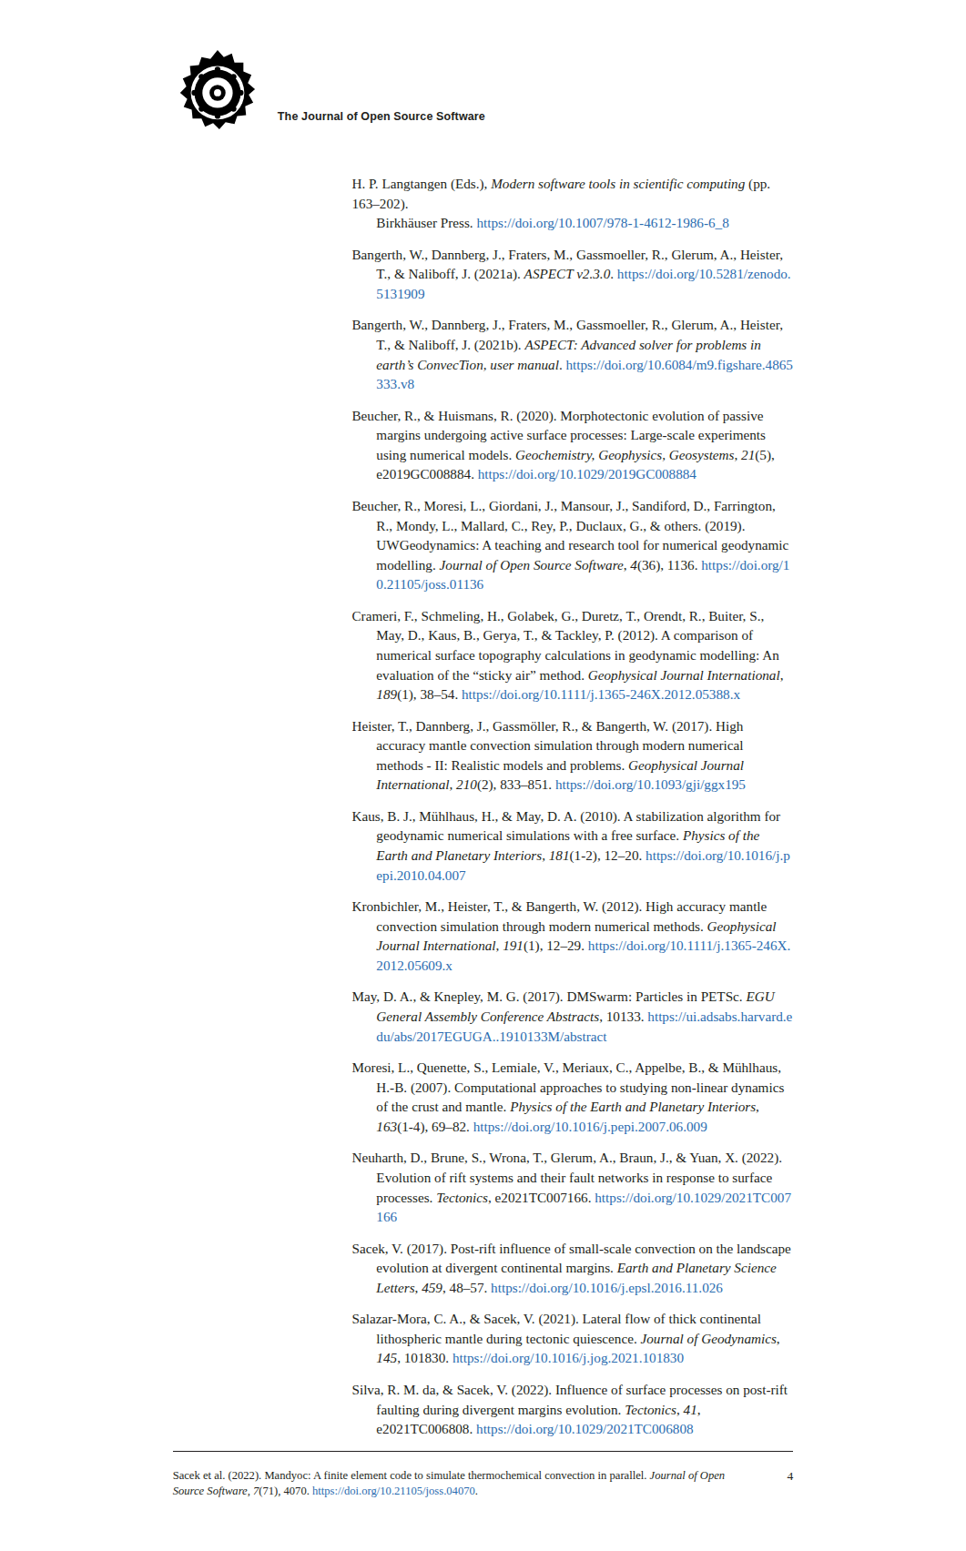The Journal of Open Source Software
H. P. Langtangen (Eds.), Modern software tools in scientific computing (pp. 163–202). Birkhäuser Press. https://doi.org/10.1007/978-1-4612-1986-6_8
Bangerth, W., Dannberg, J., Fraters, M., Gassmoeller, R., Glerum, A., Heister, T., & Naliboff, J. (2021a). ASPECT v2.3.0. https://doi.org/10.5281/zenodo.5131909
Bangerth, W., Dannberg, J., Fraters, M., Gassmoeller, R., Glerum, A., Heister, T., & Naliboff, J. (2021b). ASPECT: Advanced solver for problems in earth’s ConvecTion, user manual. https://doi.org/10.6084/m9.figshare.4865333.v8
Beucher, R., & Huismans, R. (2020). Morphotectonic evolution of passive margins undergoing active surface processes: Large-scale experiments using numerical models. Geochemistry, Geophysics, Geosystems, 21(5), e2019GC008884. https://doi.org/10.1029/2019GC008884
Beucher, R., Moresi, L., Giordani, J., Mansour, J., Sandiford, D., Farrington, R., Mondy, L., Mallard, C., Rey, P., Duclaux, G., & others. (2019). UWGeodynamics: A teaching and research tool for numerical geodynamic modelling. Journal of Open Source Software, 4(36), 1136. https://doi.org/10.21105/joss.01136
Crameri, F., Schmeling, H., Golabek, G., Duretz, T., Orendt, R., Buiter, S., May, D., Kaus, B., Gerya, T., & Tackley, P. (2012). A comparison of numerical surface topography calculations in geodynamic modelling: An evaluation of the “sticky air” method. Geophysical Journal International, 189(1), 38–54. https://doi.org/10.1111/j.1365-246X.2012.05388.x
Heister, T., Dannberg, J., Gassmöller, R., & Bangerth, W. (2017). High accuracy mantle convection simulation through modern numerical methods - II: Realistic models and problems. Geophysical Journal International, 210(2), 833–851. https://doi.org/10.1093/gji/ggx195
Kaus, B. J., Mühlhaus, H., & May, D. A. (2010). A stabilization algorithm for geodynamic numerical simulations with a free surface. Physics of the Earth and Planetary Interiors, 181(1-2), 12–20. https://doi.org/10.1016/j.pepi.2010.04.007
Kronbichler, M., Heister, T., & Bangerth, W. (2012). High accuracy mantle convection simulation through modern numerical methods. Geophysical Journal International, 191(1), 12–29. https://doi.org/10.1111/j.1365-246X.2012.05609.x
May, D. A., & Knepley, M. G. (2017). DMSwarm: Particles in PETSc. EGU General Assembly Conference Abstracts, 10133. https://ui.adsabs.harvard.edu/abs/2017EGUGA..1910133M/abstract
Moresi, L., Quenette, S., Lemiale, V., Meriaux, C., Appelbe, B., & Mühlhaus, H.-B. (2007). Computational approaches to studying non-linear dynamics of the crust and mantle. Physics of the Earth and Planetary Interiors, 163(1-4), 69–82. https://doi.org/10.1016/j.pepi.2007.06.009
Neuharth, D., Brune, S., Wrona, T., Glerum, A., Braun, J., & Yuan, X. (2022). Evolution of rift systems and their fault networks in response to surface processes. Tectonics, e2021TC007166. https://doi.org/10.1029/2021TC007166
Sacek, V. (2017). Post-rift influence of small-scale convection on the landscape evolution at divergent continental margins. Earth and Planetary Science Letters, 459, 48–57. https://doi.org/10.1016/j.epsl.2016.11.026
Salazar-Mora, C. A., & Sacek, V. (2021). Lateral flow of thick continental lithospheric mantle during tectonic quiescence. Journal of Geodynamics, 145, 101830. https://doi.org/10.1016/j.jog.2021.101830
Silva, R. M. da, & Sacek, V. (2022). Influence of surface processes on post-rift faulting during divergent margins evolution. Tectonics, 41, e2021TC006808. https://doi.org/10.1029/2021TC006808
Sacek et al. (2022). Mandyoc: A finite element code to simulate thermochemical convection in parallel. Journal of Open Source Software, 7(71), 4070. https://doi.org/10.21105/joss.04070.
4